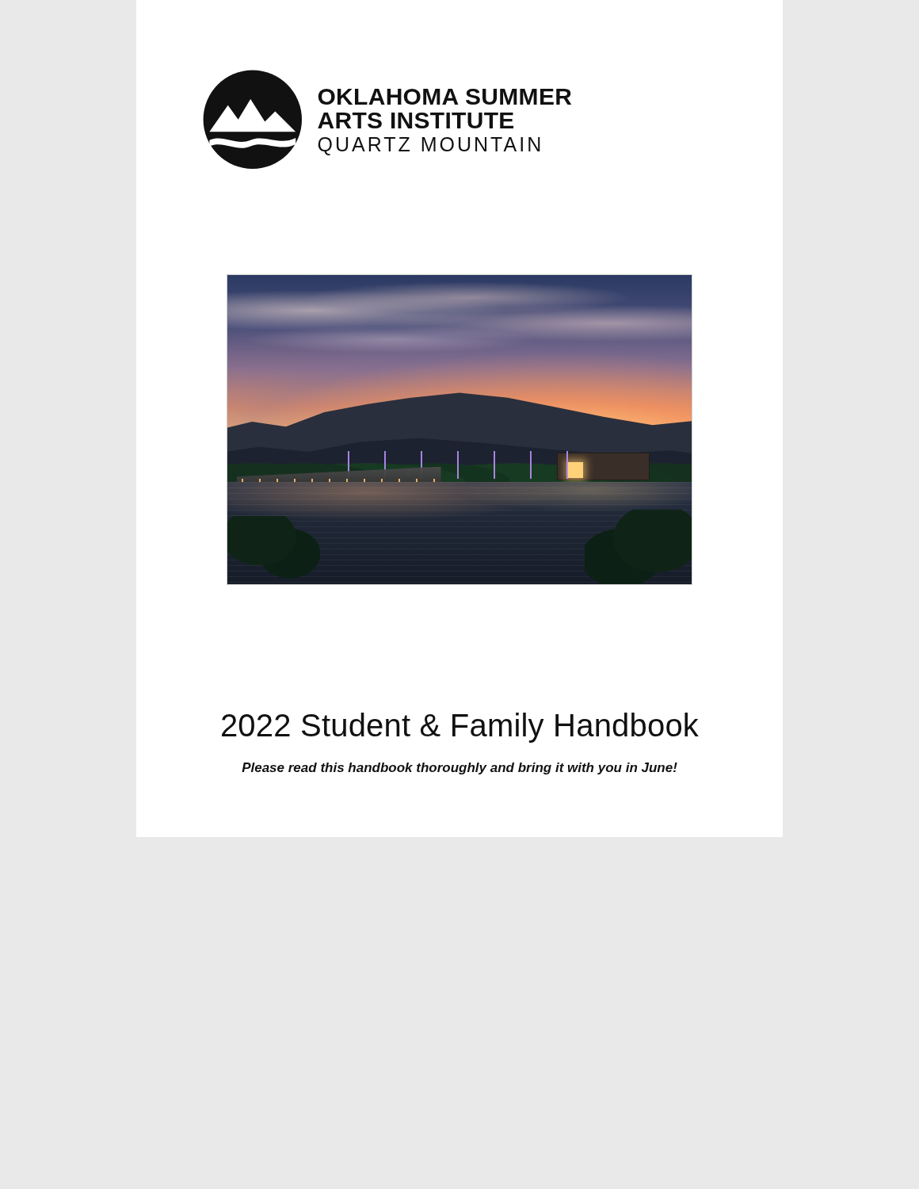Quartz Mountain circular logo mark
Oklahoma Summer
Arts Institute
Quartz Mountain
2022 Student & Family Handbook
Please read this handbook thoroughly and bring it with you in June!